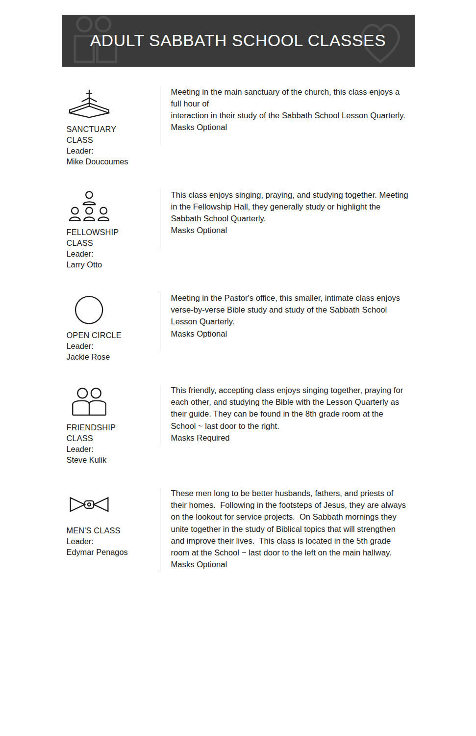ADULT SABBATH SCHOOL CLASSES
SANCTUARY
CLASS
Leader:
Mike Doucoumes
Meeting in the main sanctuary of the church, this class enjoys a full hour of
interaction in their study of the Sabbath School Lesson Quarterly.
Masks Optional
FELLOWSHIP
CLASS
Leader:
Larry Otto
This class enjoys singing, praying, and studying together. Meeting in the Fellowship Hall, they generally study or highlight the Sabbath School Quarterly.
Masks Optional
OPEN CIRCLE
Leader:
Jackie Rose
Meeting in the Pastor's office, this smaller, intimate class enjoys verse-by-verse Bible study and study of the Sabbath School
Lesson Quarterly.
Masks Optional
FRIENDSHIP
CLASS
Leader:
Steve Kulik
This friendly, accepting class enjoys singing together, praying for each other, and studying the Bible with the Lesson Quarterly as their guide. They can be found in the 8th grade room at the School ~ last door to the right.
Masks Required
MEN'S CLASS
Leader:
Edymar Penagos
These men long to be better husbands, fathers, and priests of their homes. Following in the footsteps of Jesus, they are always on the lookout for service projects. On Sabbath mornings they unite together in the study of Biblical topics that will strengthen and improve their lives. This class is located in the 5th grade room at the School ~ last door to the left on the main hallway.
Masks Optional